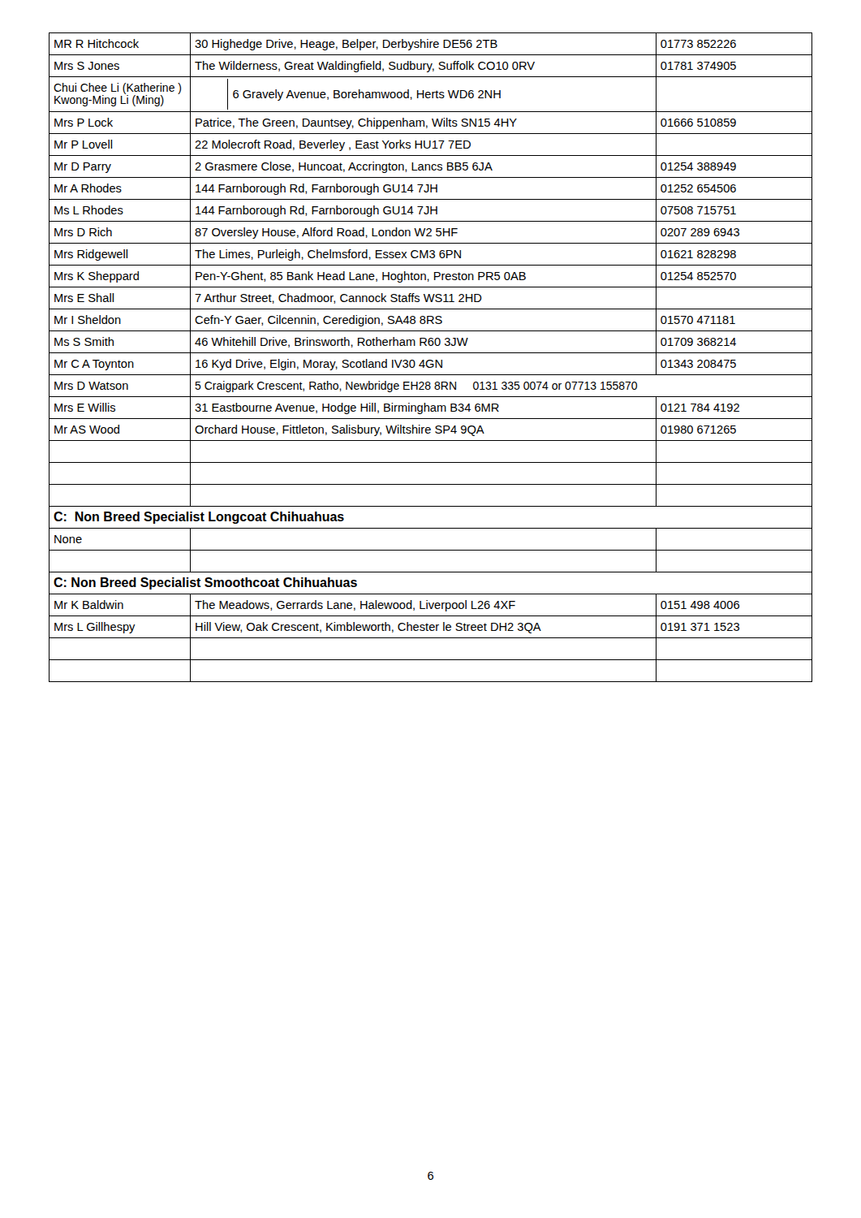| MR R Hitchcock | 30 Highedge Drive, Heage, Belper, Derbyshire DE56 2TB | 01773 852226 |
| Mrs S Jones | The Wilderness, Great Waldingfield, Sudbury, Suffolk CO10 0RV | 01781 374905 |
| Chui Chee Li (Katherine ) Kwong-Ming Li (Ming) | / / 6 Gravely Avenue, Borehamwood, Herts WD6 2NH / | |
| Mrs P Lock | Patrice, The Green, Dauntsey, Chippenham, Wilts SN15 4HY | 01666 510859 |
| Mr P Lovell | 22 Molecroft Road, Beverley , East Yorks HU17 7ED | |
| Mr D Parry | 2 Grasmere Close, Huncoat, Accrington, Lancs BB5 6JA | 01254 388949 |
| Mr A Rhodes | 144 Farnborough Rd, Farnborough GU14 7JH | 01252 654506 |
| Ms L Rhodes | 144 Farnborough Rd, Farnborough GU14 7JH | 07508 715751 |
| Mrs D Rich | 87 Oversley House, Alford Road, London W2 5HF | 0207 289 6943 |
| Mrs Ridgewell | The Limes, Purleigh, Chelmsford, Essex CM3 6PN | 01621 828298 |
| Mrs K Sheppard | Pen-Y-Ghent, 85 Bank Head Lane, Hoghton, Preston PR5 0AB | 01254 852570 |
| Mrs E Shall | 7 Arthur Street, Chadmoor, Cannock Staffs WS11 2HD | |
| Mr I Sheldon | Cefn-Y Gaer, Cilcennin, Ceredigion, SA48 8RS | 01570 471181 |
| Ms S Smith | 46 Whitehill Drive, Brinsworth, Rotherham R60 3JW | 01709 368214 |
| Mr C A Toynton | 16 Kyd Drive, Elgin, Moray, Scotland IV30 4GN | 01343 208475 |
| Mrs D Watson | 5 Craigpark Crescent, Ratho, Newbridge EH28 8RN 0131 335 0074 or 07713 155870 |
| Mrs E Willis | 31 Eastbourne Avenue, Hodge Hill, Birmingham B34 6MR | 0121 784 4192 |
| Mr AS Wood | Orchard House, Fittleton, Salisbury, Wiltshire SP4 9QA | 01980 671265 |
| C: Non Breed Specialist Longcoat Chihuahuas |
| None | | |
| C: Non Breed Specialist Smoothcoat Chihuahuas |
| Mr K Baldwin | The Meadows, Gerrards Lane, Halewood, Liverpool L26 4XF | 0151 498 4006 |
| Mrs L Gillhespy | Hill View, Oak Crescent, Kimbleworth, Chester le Street DH2 3QA | 0191 371 1523 |
6